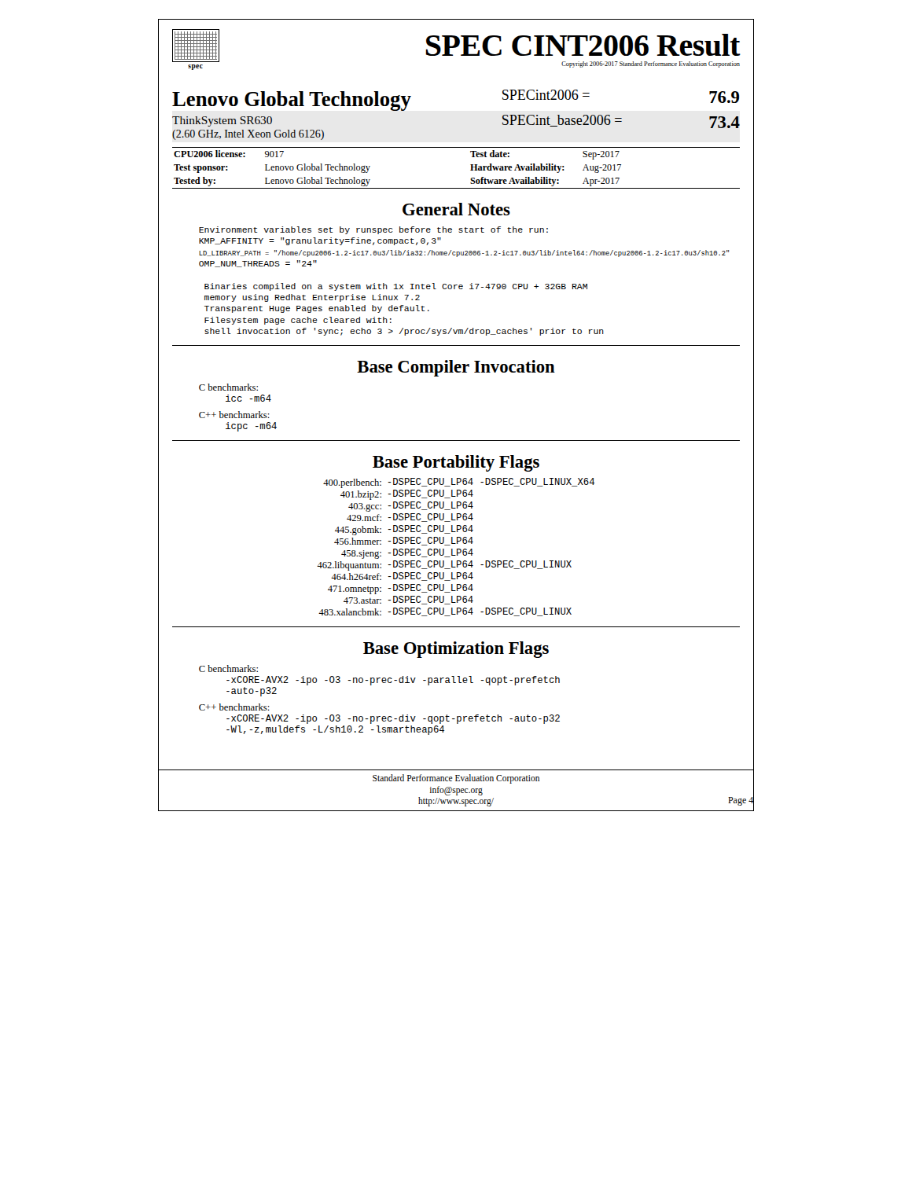spec
SPEC CINT2006 Result
Copyright 2006-2017 Standard Performance Evaluation Corporation
| Lenovo Global Technology | SPECint2006 = 76.9 |
| ThinkSystem SR630 (2.60 GHz, Intel Xeon Gold 6126) | SPECint_base2006 = 73.4 |
| CPU2006 license: | 9017 | Test date: | Sep-2017 |
| Test sponsor: | Lenovo Global Technology | Hardware Availability: | Aug-2017 |
| Tested by: | Lenovo Global Technology | Software Availability: | Apr-2017 |
General Notes
Environment variables set by runspec before the start of the run:
KMP_AFFINITY = "granularity=fine,compact,0,3"
LD_LIBRARY_PATH = "/home/cpu2006-1.2-ic17.0u3/lib/ia32:/home/cpu2006-1.2-ic17.0u3/lib/intel64:/home/cpu2006-1.2-ic17.0u3/sh10.2"
OMP_NUM_THREADS = "24"

 Binaries compiled on a system with 1x Intel Core i7-4790 CPU + 32GB RAM
 memory using Redhat Enterprise Linux 7.2
 Transparent Huge Pages enabled by default.
 Filesystem page cache cleared with:
 shell invocation of 'sync; echo 3 > /proc/sys/vm/drop_caches' prior to run
Base Compiler Invocation
C benchmarks:
icc -m64
C++ benchmarks:
icpc -m64
Base Portability Flags
| 400.perlbench: | -DSPEC_CPU_LP64 -DSPEC_CPU_LINUX_X64 |
| 401.bzip2: | -DSPEC_CPU_LP64 |
| 403.gcc: | -DSPEC_CPU_LP64 |
| 429.mcf: | -DSPEC_CPU_LP64 |
| 445.gobmk: | -DSPEC_CPU_LP64 |
| 456.hmmer: | -DSPEC_CPU_LP64 |
| 458.sjeng: | -DSPEC_CPU_LP64 |
| 462.libquantum: | -DSPEC_CPU_LP64 -DSPEC_CPU_LINUX |
| 464.h264ref: | -DSPEC_CPU_LP64 |
| 471.omnetpp: | -DSPEC_CPU_LP64 |
| 473.astar: | -DSPEC_CPU_LP64 |
| 483.xalancbmk: | -DSPEC_CPU_LP64 -DSPEC_CPU_LINUX |
Base Optimization Flags
C benchmarks:
-xCORE-AVX2 -ipo -O3 -no-prec-div -parallel -qopt-prefetch
-auto-p32
C++ benchmarks:
-xCORE-AVX2 -ipo -O3 -no-prec-div -qopt-prefetch -auto-p32
-Wl,-z,muldefs -L/sh10.2 -lsmartheap64
Standard Performance Evaluation Corporation
info@spec.org
http://www.spec.org/
Page 4